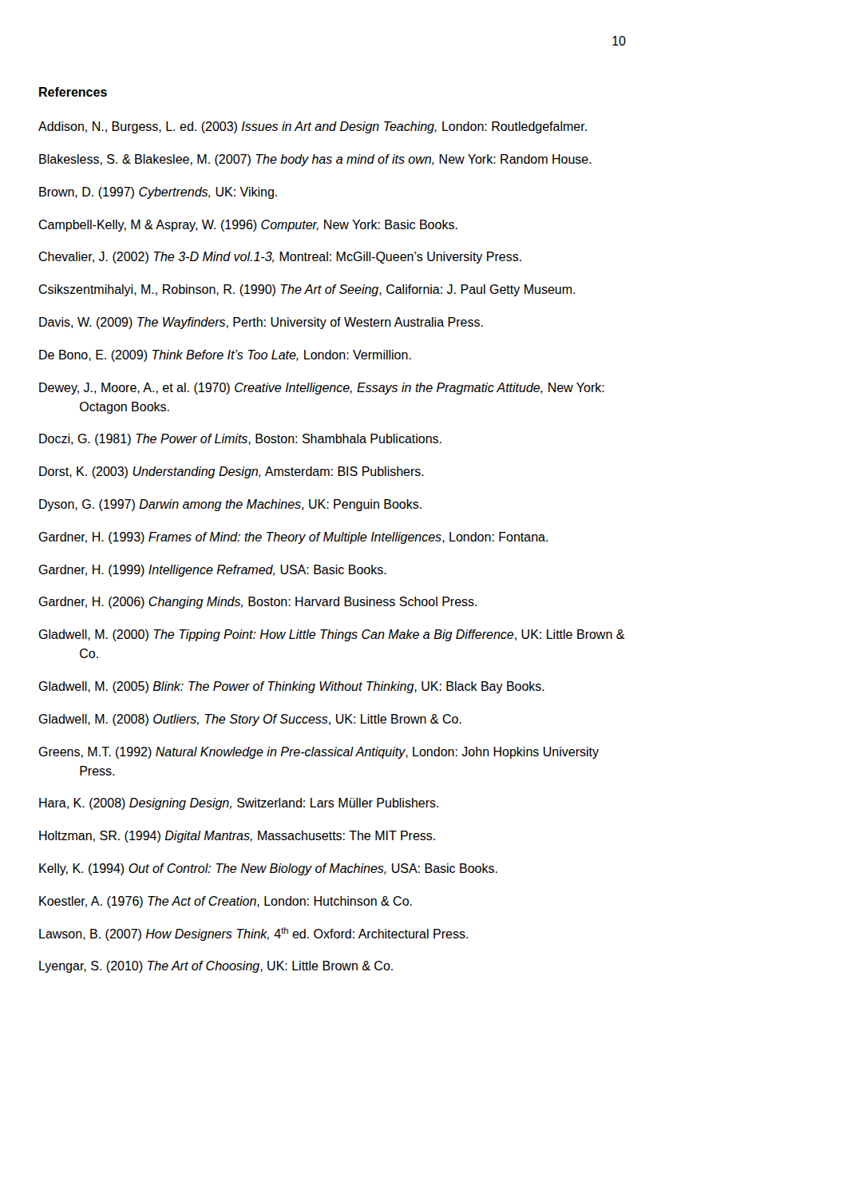10
References
Addison, N., Burgess, L. ed. (2003) Issues in Art and Design Teaching, London: Routledgefalmer.
Blakesless, S. & Blakeslee, M. (2007) The body has a mind of its own, New York: Random House.
Brown, D. (1997) Cybertrends, UK: Viking.
Campbell-Kelly, M & Aspray, W. (1996) Computer, New York: Basic Books.
Chevalier, J. (2002) The 3-D Mind vol.1-3, Montreal: McGill-Queen’s University Press.
Csikszentmihalyi, M., Robinson, R. (1990) The Art of Seeing, California: J. Paul Getty Museum.
Davis, W. (2009) The Wayfinders, Perth: University of Western Australia Press.
De Bono, E. (2009) Think Before It’s Too Late, London: Vermillion.
Dewey, J., Moore, A., et al. (1970) Creative Intelligence, Essays in the Pragmatic Attitude, New York: Octagon Books.
Doczi, G. (1981) The Power of Limits, Boston: Shambhala Publications.
Dorst, K. (2003) Understanding Design, Amsterdam: BIS Publishers.
Dyson, G. (1997) Darwin among the Machines, UK: Penguin Books.
Gardner, H. (1993) Frames of Mind: the Theory of Multiple Intelligences, London: Fontana.
Gardner, H. (1999) Intelligence Reframed, USA: Basic Books.
Gardner, H. (2006) Changing Minds, Boston: Harvard Business School Press.
Gladwell, M. (2000) The Tipping Point: How Little Things Can Make a Big Difference, UK: Little Brown & Co.
Gladwell, M. (2005) Blink: The Power of Thinking Without Thinking, UK: Black Bay Books.
Gladwell, M. (2008) Outliers, The Story Of Success, UK: Little Brown & Co.
Greens, M.T. (1992) Natural Knowledge in Pre-classical Antiquity, London: John Hopkins University Press.
Hara, K. (2008) Designing Design, Switzerland: Lars Müller Publishers.
Holtzman, SR. (1994) Digital Mantras, Massachusetts: The MIT Press.
Kelly, K. (1994) Out of Control: The New Biology of Machines, USA: Basic Books.
Koestler, A. (1976) The Act of Creation, London: Hutchinson & Co.
Lawson, B. (2007) How Designers Think, 4th ed. Oxford: Architectural Press.
Lyengar, S. (2010) The Art of Choosing, UK: Little Brown & Co.